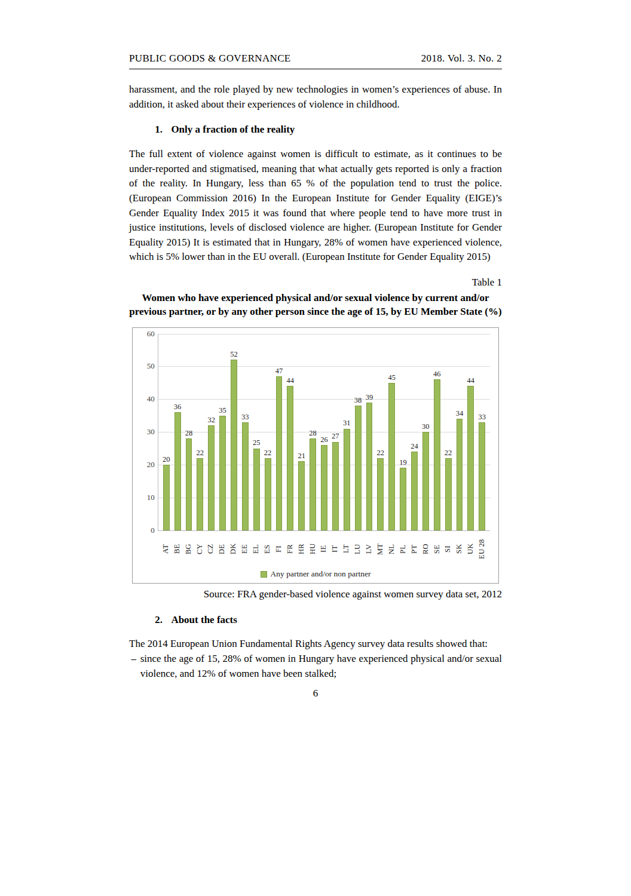Public Goods & Governance 2018. Vol. 3. No. 2
harassment, and the role played by new technologies in women’s experiences of abuse. In addition, it asked about their experiences of violence in childhood.
1. Only a fraction of the reality
The full extent of violence against women is difficult to estimate, as it continues to be under-reported and stigmatised, meaning that what actually gets reported is only a fraction of the reality. In Hungary, less than 65 % of the population tend to trust the police. (European Commission 2016) In the European Institute for Gender Equality (EIGE)’s Gender Equality Index 2015 it was found that where people tend to have more trust in justice institutions, levels of disclosed violence are higher. (European Institute for Gender Equality 2015) It is estimated that in Hungary, 28% of women have experienced violence, which is 5% lower than in the EU overall. (European Institute for Gender Equality 2015)
Table 1
Women who have experienced physical and/or sexual violence by current and/or previous partner, or by any other person since the age of 15, by EU Member State (%)
60
50
40
30
20
10
0
20
36
28
22
32
35
52
33
25
22
47
44
21
28
26
27
31
38
39
22
45
19
24
30
46
22
34
44
33
AT BE BG CY CZ DE DK EE EL ES FI FR HR HU IE IT LT LU LV MT NL PL PT RO SE SI SK UK EU 28
Any partner and/or non partner
Source: FRA gender-based violence against women survey data set, 2012
2. About the facts
The 2014 European Union Fundamental Rights Agency survey data results showed that:
since the age of 15, 28% of women in Hungary have experienced physical and/or sexual violence, and 12% of women have been stalked;
6